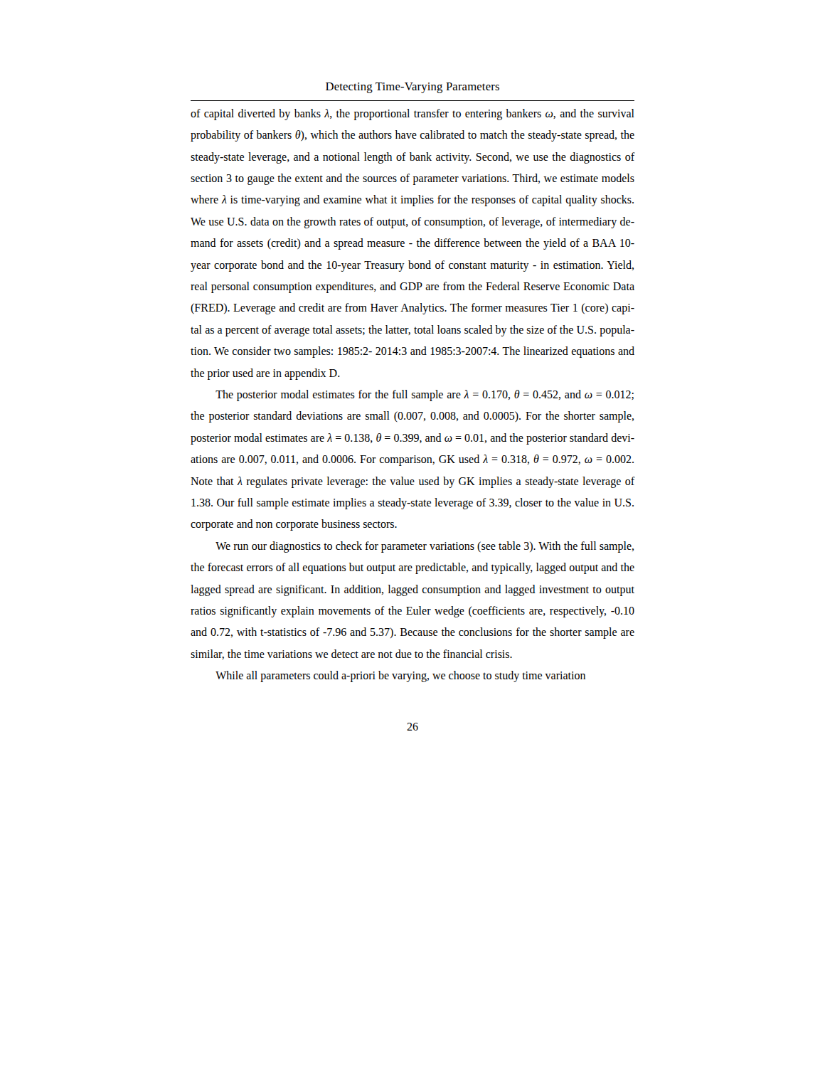Detecting Time-Varying Parameters
of capital diverted by banks λ, the proportional transfer to entering bankers ω, and the survival probability of bankers θ), which the authors have calibrated to match the steady-state spread, the steady-state leverage, and a notional length of bank activity. Second, we use the diagnostics of section 3 to gauge the extent and the sources of parameter variations. Third, we estimate models where λ is time-varying and examine what it implies for the responses of capital quality shocks. We use U.S. data on the growth rates of output, of consumption, of leverage, of intermediary demand for assets (credit) and a spread measure - the difference between the yield of a BAA 10-year corporate bond and the 10-year Treasury bond of constant maturity - in estimation. Yield, real personal consumption expenditures, and GDP are from the Federal Reserve Economic Data (FRED). Leverage and credit are from Haver Analytics. The former measures Tier 1 (core) capital as a percent of average total assets; the latter, total loans scaled by the size of the U.S. population. We consider two samples: 1985:2- 2014:3 and 1985:3-2007:4. The linearized equations and the prior used are in appendix D.
The posterior modal estimates for the full sample are λ = 0.170, θ = 0.452, and ω = 0.012; the posterior standard deviations are small (0.007, 0.008, and 0.0005). For the shorter sample, posterior modal estimates are λ = 0.138, θ = 0.399, and ω = 0.01, and the posterior standard deviations are 0.007, 0.011, and 0.0006. For comparison, GK used λ = 0.318, θ = 0.972, ω = 0.002. Note that λ regulates private leverage: the value used by GK implies a steady-state leverage of 1.38. Our full sample estimate implies a steady-state leverage of 3.39, closer to the value in U.S. corporate and non corporate business sectors.
We run our diagnostics to check for parameter variations (see table 3). With the full sample, the forecast errors of all equations but output are predictable, and typically, lagged output and the lagged spread are significant. In addition, lagged consumption and lagged investment to output ratios significantly explain movements of the Euler wedge (coefficients are, respectively, -0.10 and 0.72, with t-statistics of -7.96 and 5.37). Because the conclusions for the shorter sample are similar, the time variations we detect are not due to the financial crisis.
While all parameters could a-priori be varying, we choose to study time variation
26